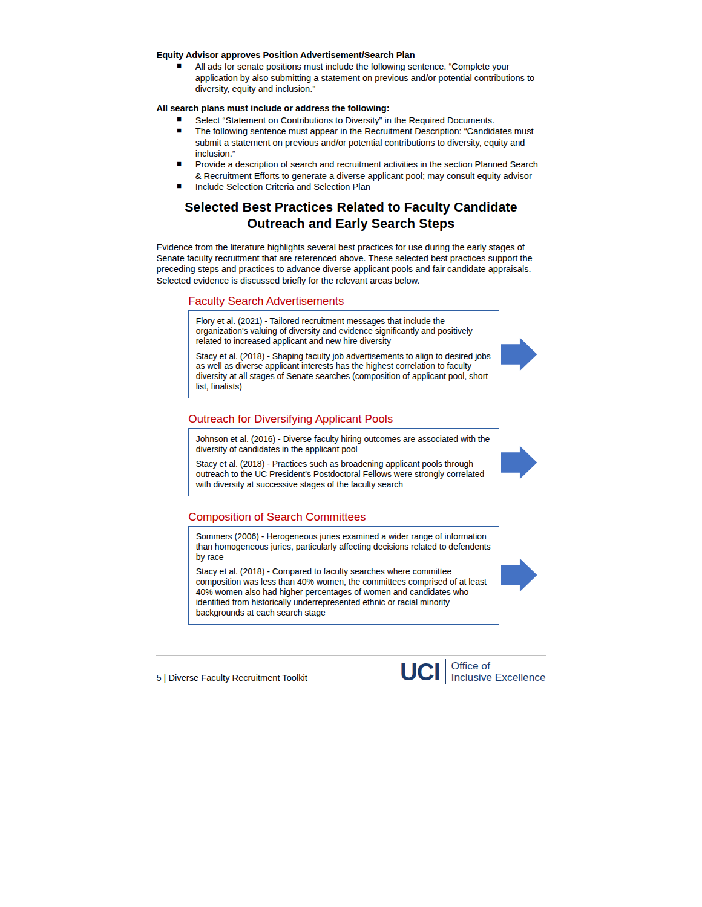Equity Advisor approves Position Advertisement/Search Plan
All ads for senate positions must include the following sentence. “Complete your application by also submitting a statement on previous and/or potential contributions to diversity, equity and inclusion.”
All search plans must include or address the following:
Select “Statement on Contributions to Diversity” in the Required Documents.
The following sentence must appear in the Recruitment Description: “Candidates must submit a statement on previous and/or potential contributions to diversity, equity and inclusion.”
Provide a description of search and recruitment activities in the section Planned Search & Recruitment Efforts to generate a diverse applicant pool; may consult equity advisor
Include Selection Criteria and Selection Plan
Selected Best Practices Related to Faculty Candidate Outreach and Early Search Steps
Evidence from the literature highlights several best practices for use during the early stages of Senate faculty recruitment that are referenced above. These selected best practices support the preceding steps and practices to advance diverse applicant pools and fair candidate appraisals. Selected evidence is discussed briefly for the relevant areas below.
Faculty Search Advertisements
Flory et al. (2021) - Tailored recruitment messages that include the organization's valuing of diversity and evidence significantly and positively related to increased applicant and new hire diversity
Stacy et al. (2018) - Shaping faculty job advertisements to align to desired jobs as well as diverse applicant interests has the highest correlation to faculty diversity at all stages of Senate searches (composition of applicant pool, short list, finalists)
Outreach for Diversifying Applicant Pools
Johnson et al. (2016) - Diverse faculty hiring outcomes are associated with the diversity of candidates in the applicant pool
Stacy et al. (2018) - Practices such as broadening applicant pools through outreach to the UC President's Postdoctoral Fellows were strongly correlated with diversity at successive stages of the faculty search
Composition of Search Committees
Sommers (2006) - Herogeneous juries examined a wider range of information than homogeneous juries, particularly affecting decisions related to defendents by race
Stacy et al. (2018) - Compared to faculty searches where committee composition was less than 40% women, the committees comprised of at least 40% women also had higher percentages of women and candidates who identified from historically underrepresented ethnic or racial minority backgrounds at each search stage
5 | Diverse Faculty Recruitment Toolkit
UCI Office of
Inclusive Excellence